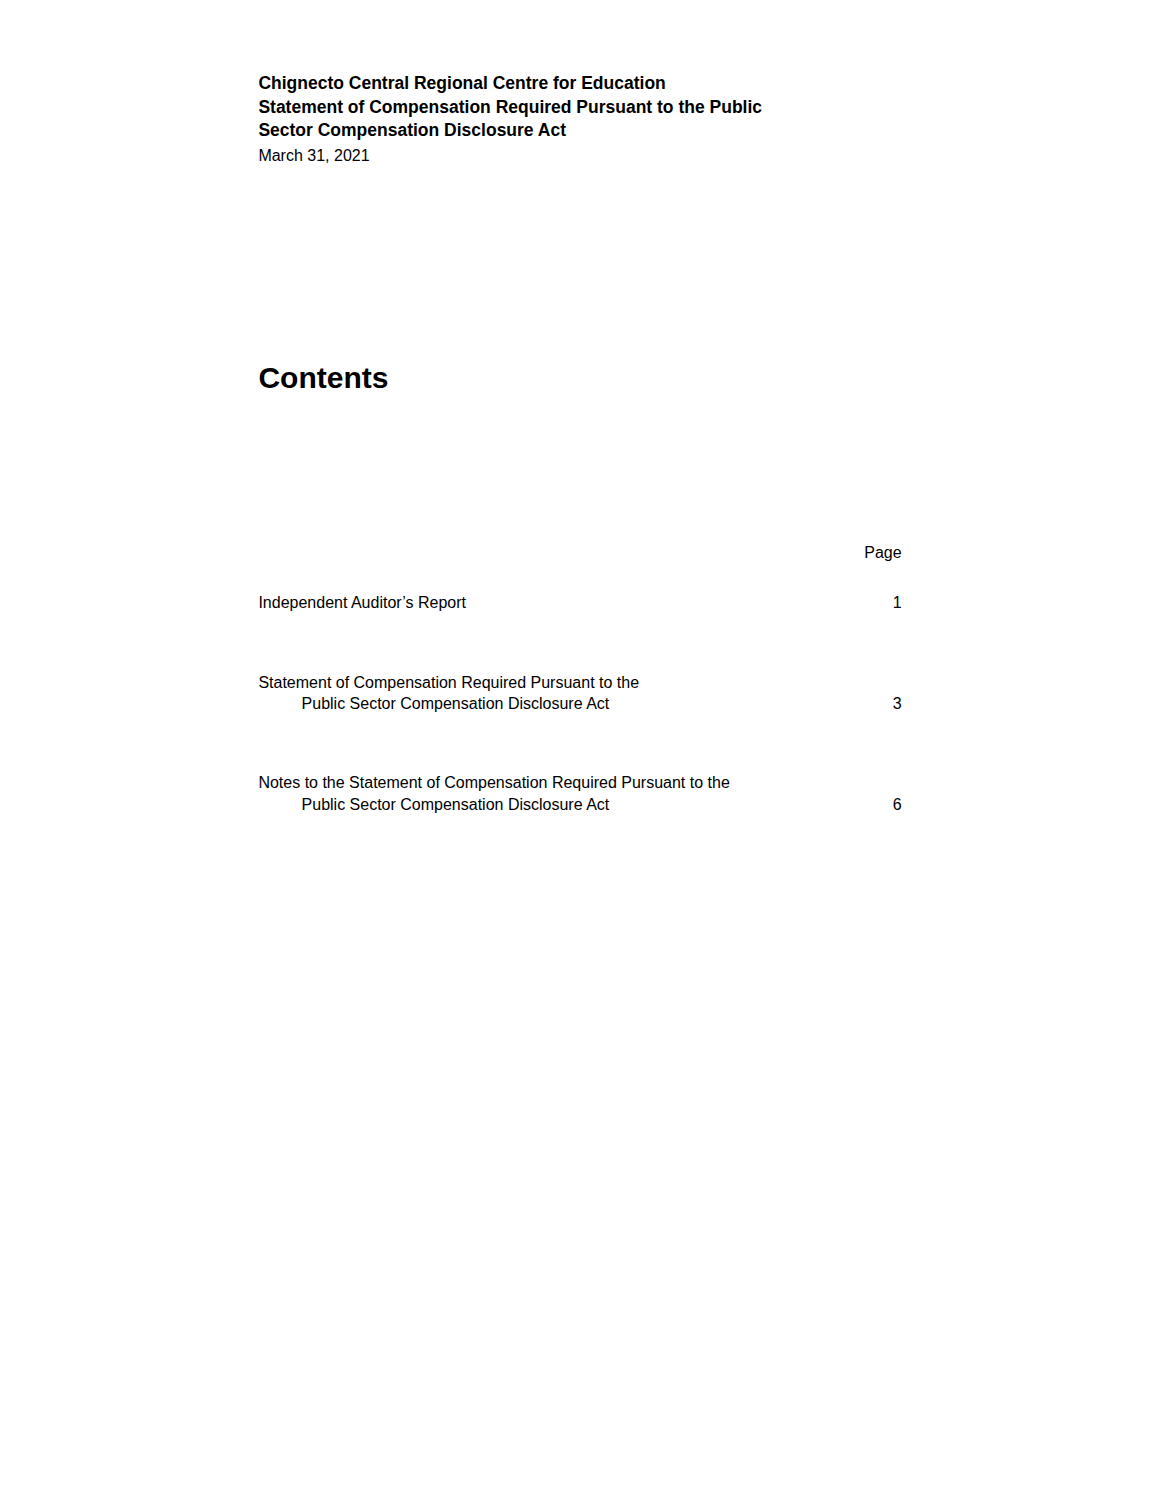Chignecto Central Regional Centre for Education
Statement of Compensation Required Pursuant to the Public
Sector Compensation Disclosure Act
March 31, 2021
Contents
| | Page |
| Independent Auditor’s Report | 1 |
| Statement of Compensation Required Pursuant to the | |
| Public Sector Compensation Disclosure Act | 3 |
| Notes to the Statement of Compensation Required Pursuant to the | |
| Public Sector Compensation Disclosure Act | 6 |